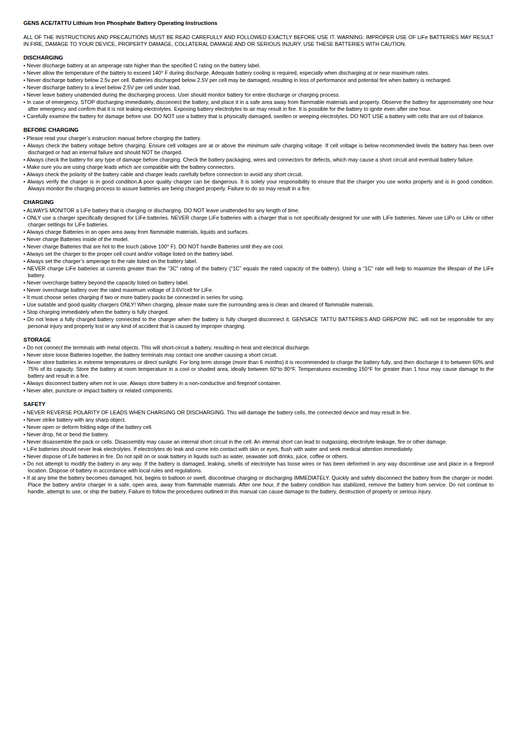GENS ACE/TATTU Lithium Iron Phosphate Battery Operating Instructions
ALL OF THE INSTRUCTIONS AND PRECAUTIONS MUST BE READ CAREFULLY AND FOLLOWED EXACTLY BEFORE USE IT. WARNING: IMPROPER USE OF LiFe BATTERIES MAY RESULT IN FIRE, DAMAGE TO YOUR DEVICE, PROPERTY DAMAGE, COLLATERAL DAMAGE AND OR SERIOUS INJURY. USE THESE BATTERIES WITH CAUTION.
DISCHARGING
Never discharge battery at an amperage rate higher than the specified C rating on the battery label.
Never allow the temperature of the battery to exceed 140° F during discharge. Adequate battery cooling is required, especially when discharging at or near maximum rates.
Never discharge battery below 2.5v per cell. Batteries discharged below 2.5V per cell may be damaged, resulting in loss of performance and potential fire when battery is recharged.
Never discharge battery to a level below 2.5V per cell under load.
Never leave battery unattended during the discharging process. User should monitor battery for entire discharge or charging process.
In case of emergency, STOP discharging immediately, disconnect the battery, and place it in a safe area away from flammable materials and property. Observe the battery for approximately one hour after emergency and confirm that it is not leaking electrolytes. Exposing battery electrolytes to air may result in fire. It is possible for the battery to ignite even after one hour.
Carefully examine the battery for damage before use. DO NOT use a battery that is physically damaged, swollen or weeping electrolytes. DO NOT USE a battery with cells that are out of balance.
BEFORE CHARGING
Please read your charger’s instruction manual before charging the battery.
Always check the battery voltage before charging. Ensure cell voltages are at or above the minimum safe charging voltage. If cell voltage is below recommended levels the battery has been over discharged or had an internal failure and should NOT be charged.
Always check the battery for any type of damage before charging. Check the battery packaging, wires and connectors for defects, which may cause a short circuit and eventual battery failure.
Make sure you are using charge leads which are compatible with the battery connectors.
Always check the polarity of the battery cable and charger leads carefully before connection to avoid any short circuit.
Always verify the charger is in good condition.A poor quality charger can be dangerous. It is solely your responsibility to ensure that the charger you use works properly and is in good condition. Always monitor the charging process to assure batteries are being charged properly. Failure to do so may result in a fire.
CHARGING
ALWAYS MONITOR a LiFe battery that is charging or discharging. DO NOT leave unattended for any length of time.
ONLY use a charger specifically designed for LiFe batteries. NEVER charge LiFe batteries with a charger that is not specifically designed for use with LiFe batteries. Never use LiPo or LiHv or other charger settings for LiFe batteries.
Always charge Batteries in an open area away from flammable materials, liquids and surfaces.
Never charge Batteries inside of the model.
Never charge Batteries that are hot to the touch (above 100° F). DO NOT handle Batteries until they are cool.
Always set the charger to the proper cell count and/or voltage listed on the battery label.
Always set the charger’s amperage to the rate listed on the battery label.
NEVER charge LiFe batteries at currents greater than the “3C” rating of the battery (“1C” equals the rated capacity of the battery). Using a “1C” rate will help to maximize the lifespan of the LiFe battery.
Never overcharge battery beyond the capacity listed on battery label.
Never overcharge battery over the rated maximum voltage of 3.6V/cell for LiFe.
It must choose series charging if two or more battery packs be connected in series for using.
Use suitable and good quality chargers ONLY! When charging, please make sure the surrounding area is clean and cleared of flammable materials.
Stop charging immediately when the battery is fully charged.
Do not leave a fully charged battery connected to the charger when the battery is fully charged disconnect it. GENSACE TATTU BATTERIES AND GREPOW INC. will not be responsible for any personal injury and property lost or any kind of accident that is caused by improper charging.
STORAGE
Do not connect the terminals with metal objects. This will short-circuit a battery, resulting in heat and electrical discharge.
Never store loose Batteries together, the battery terminals may contact one another causing a short circuit.
Never store batteries in extreme temperatures or direct sunlight. For long term storage (more than 6 months) it is recommended to charge the battery fully, and then discharge it to between 60% and 75% of its capacity. Store the battery at room temperature in a cool or shaded area, ideally between 60°to 80°F. Temperatures exceeding 150°F for greater than 1 hour may cause damage to the battery and result in a fire.
Always disconnect battery when not in use. Always store battery in a non-conductive and fireproof container.
Never alter, puncture or impact battery or related components.
SAFETY
NEVER REVERSE POLARITY OF LEADS WHEN CHARGING OR DISCHARGING. This will damage the battery cells, the connected device and may result in fire.
Never strike battery with any sharp object.
Never open or deform folding edge of the battery cell.
Never drop, hit or bend the battery.
Never disassemble the pack or cells. Disassembly may cause an internal short circuit in the cell. An internal short can lead to outgassing, electrolyte leakage, fire or other damage.
LiFe batteries should never leak electrolytes. If electrolytes do leak and come into contact with skin or eyes, flush with water and seek medical attention immediately.
Never dispose of Life batteries in fire. Do not spill on or soak battery in liquids such as water, seawater soft drinks, juice, coffee or others.
Do not attempt to modify the battery in any way. If the battery is damaged, leaking, smells of electrolyte has loose wires or has been deformed in any way discontinue use and place in a fireproof location. Dispose of battery in accordance with local rules and regulations.
If at any time the battery becomes damaged, hot, begins to balloon or swell, discontinue charging or discharging IMMEDIATELY. Quickly and safely disconnect the battery from the charger or model. Place the battery and/or charger in a safe, open area, away from flammable materials. After one hour, if the battery condition has stabilized, remove the battery from service. Do not continue to handle, attempt to use, or ship the battery. Failure to follow the procedures outlined in this manual can cause damage to the battery, destruction of property or serious injury.